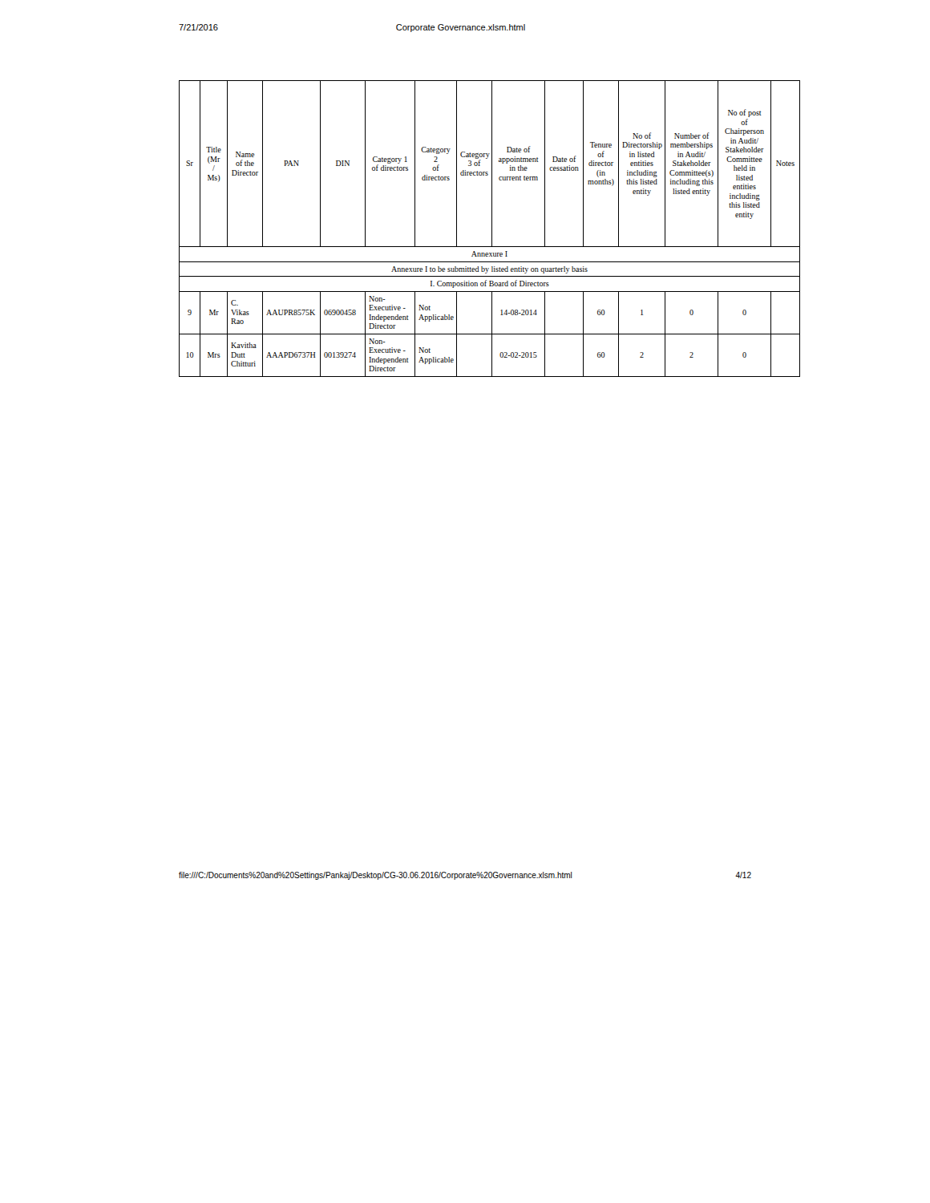7/21/2016
Corporate Governance.xlsm.html
| Annexure I |
| Annexure I to be submitted by listed entity on quarterly basis |
| I. Composition of Board of Directors |
| Sr | Title (Mr / Ms) | Name of the Director | PAN | DIN | Category 1 of directors | Category 2 of directors | Category 3 of directors | Date of appointment in the current term | Date of cessation | Tenure of director (in months) | No of Directorship in listed entities including this listed entity | Number of memberships in Audit/ Stakeholder Committee(s) including this listed entity | No of post of Chairperson in Audit/ Stakeholder Committee held in listed entities including this listed entity | Notes |
| 9 | Mr | C. Vikas Rao | AAUPR8575K | 06900458 | Non- Executive - Independent Director | Not Applicable | | 14-08-2014 | | 60 | 1 | 0 | 0 | |
| 10 | Mrs | Kavitha Dutt Chitturi | AAAPD6737H | 00139274 | Non- Executive - Independent Director | Not Applicable | | 02-02-2015 | | 60 | 2 | 2 | 0 | |
file:///C:/Documents%20and%20Settings/Pankaj/Desktop/CG-30.06.2016/Corporate%20Governance.xlsm.html
4/12